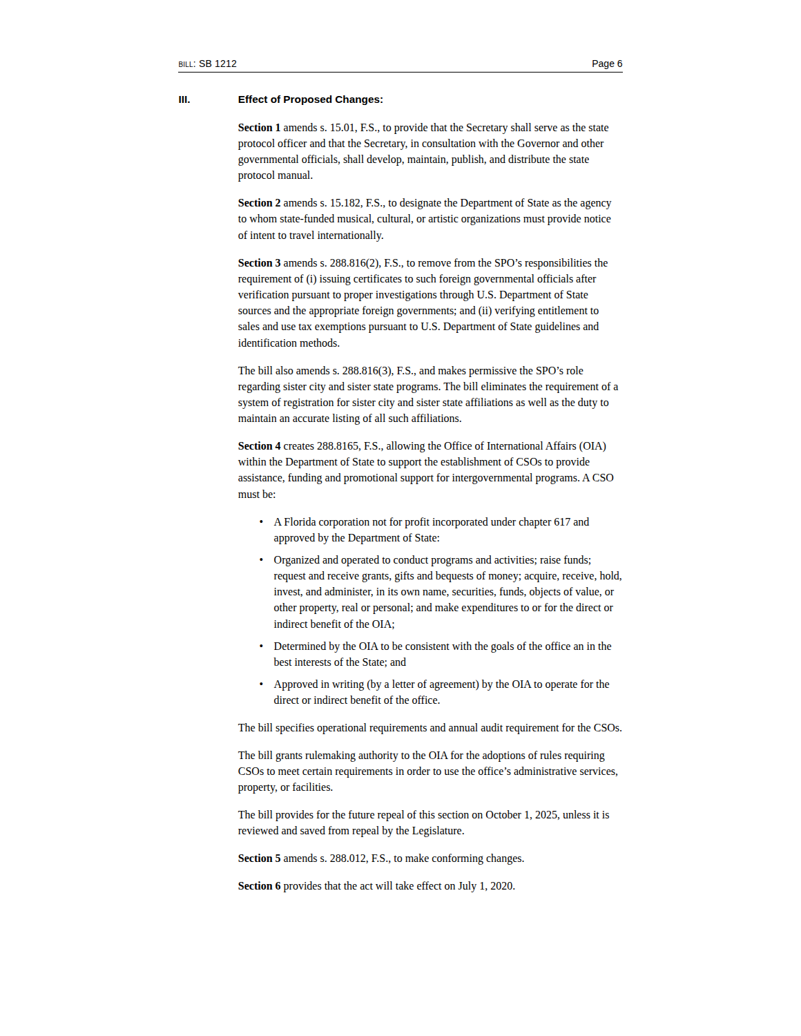BILL: SB 1212
Page 6
III.
Effect of Proposed Changes:
Section 1 amends s. 15.01, F.S., to provide that the Secretary shall serve as the state protocol officer and that the Secretary, in consultation with the Governor and other governmental officials, shall develop, maintain, publish, and distribute the state protocol manual.
Section 2 amends s. 15.182, F.S., to designate the Department of State as the agency to whom state-funded musical, cultural, or artistic organizations must provide notice of intent to travel internationally.
Section 3 amends s. 288.816(2), F.S., to remove from the SPO’s responsibilities the requirement of (i) issuing certificates to such foreign governmental officials after verification pursuant to proper investigations through U.S. Department of State sources and the appropriate foreign governments; and (ii) verifying entitlement to sales and use tax exemptions pursuant to U.S. Department of State guidelines and identification methods.
The bill also amends s. 288.816(3), F.S., and makes permissive the SPO’s role regarding sister city and sister state programs. The bill eliminates the requirement of a system of registration for sister city and sister state affiliations as well as the duty to maintain an accurate listing of all such affiliations.
Section 4 creates 288.8165, F.S., allowing the Office of International Affairs (OIA) within the Department of State to support the establishment of CSOs to provide assistance, funding and promotional support for intergovernmental programs. A CSO must be:
A Florida corporation not for profit incorporated under chapter 617 and approved by the Department of State:
Organized and operated to conduct programs and activities; raise funds; request and receive grants, gifts and bequests of money; acquire, receive, hold, invest, and administer, in its own name, securities, funds, objects of value, or other property, real or personal; and make expenditures to or for the direct or indirect benefit of the OIA;
Determined by the OIA to be consistent with the goals of the office an in the best interests of the State; and
Approved in writing (by a letter of agreement) by the OIA to operate for the direct or indirect benefit of the office.
The bill specifies operational requirements and annual audit requirement for the CSOs.
The bill grants rulemaking authority to the OIA for the adoptions of rules requiring CSOs to meet certain requirements in order to use the office’s administrative services, property, or facilities.
The bill provides for the future repeal of this section on October 1, 2025, unless it is reviewed and saved from repeal by the Legislature.
Section 5 amends s. 288.012, F.S., to make conforming changes.
Section 6 provides that the act will take effect on July 1, 2020.